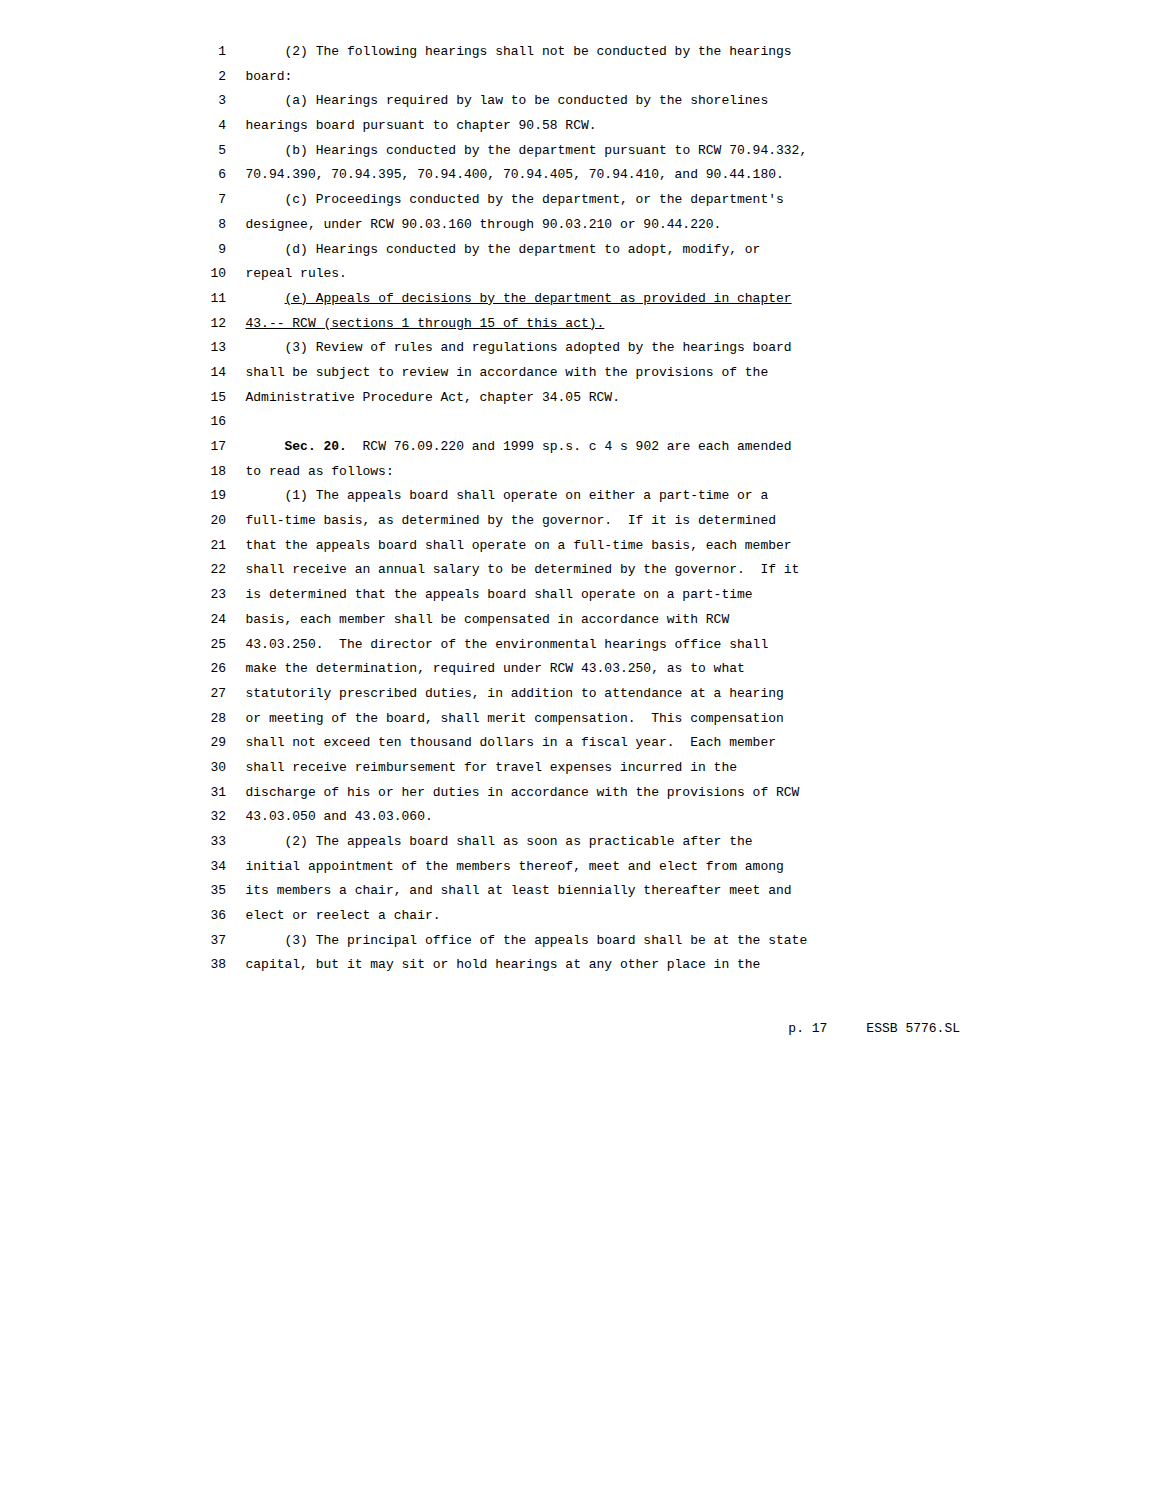(2) The following hearings shall not be conducted by the hearings
board:
(a) Hearings required by law to be conducted by the shorelines
hearings board pursuant to chapter 90.58 RCW.
(b) Hearings conducted by the department pursuant to RCW 70.94.332,
70.94.390, 70.94.395, 70.94.400, 70.94.405, 70.94.410, and 90.44.180.
(c) Proceedings conducted by the department, or the department's
designee, under RCW 90.03.160 through 90.03.210 or 90.44.220.
(d) Hearings conducted by the department to adopt, modify, or
repeal rules.
(e) Appeals of decisions by the department as provided in chapter
43.-- RCW (sections 1 through 15 of this act).
(3) Review of rules and regulations adopted by the hearings board
shall be subject to review in accordance with the provisions of the
Administrative Procedure Act, chapter 34.05 RCW.
Sec. 20. RCW 76.09.220 and 1999 sp.s. c 4 s 902 are each amended
to read as follows:
(1) The appeals board shall operate on either a part-time or a
full-time basis, as determined by the governor. If it is determined
that the appeals board shall operate on a full-time basis, each member
shall receive an annual salary to be determined by the governor. If it
is determined that the appeals board shall operate on a part-time
basis, each member shall be compensated in accordance with RCW
43.03.250. The director of the environmental hearings office shall
make the determination, required under RCW 43.03.250, as to what
statutorily prescribed duties, in addition to attendance at a hearing
or meeting of the board, shall merit compensation. This compensation
shall not exceed ten thousand dollars in a fiscal year. Each member
shall receive reimbursement for travel expenses incurred in the
discharge of his or her duties in accordance with the provisions of RCW
43.03.050 and 43.03.060.
(2) The appeals board shall as soon as practicable after the
initial appointment of the members thereof, meet and elect from among
its members a chair, and shall at least biennially thereafter meet and
elect or reelect a chair.
(3) The principal office of the appeals board shall be at the state
capital, but it may sit or hold hearings at any other place in the
p. 17 ESSB 5776.SL